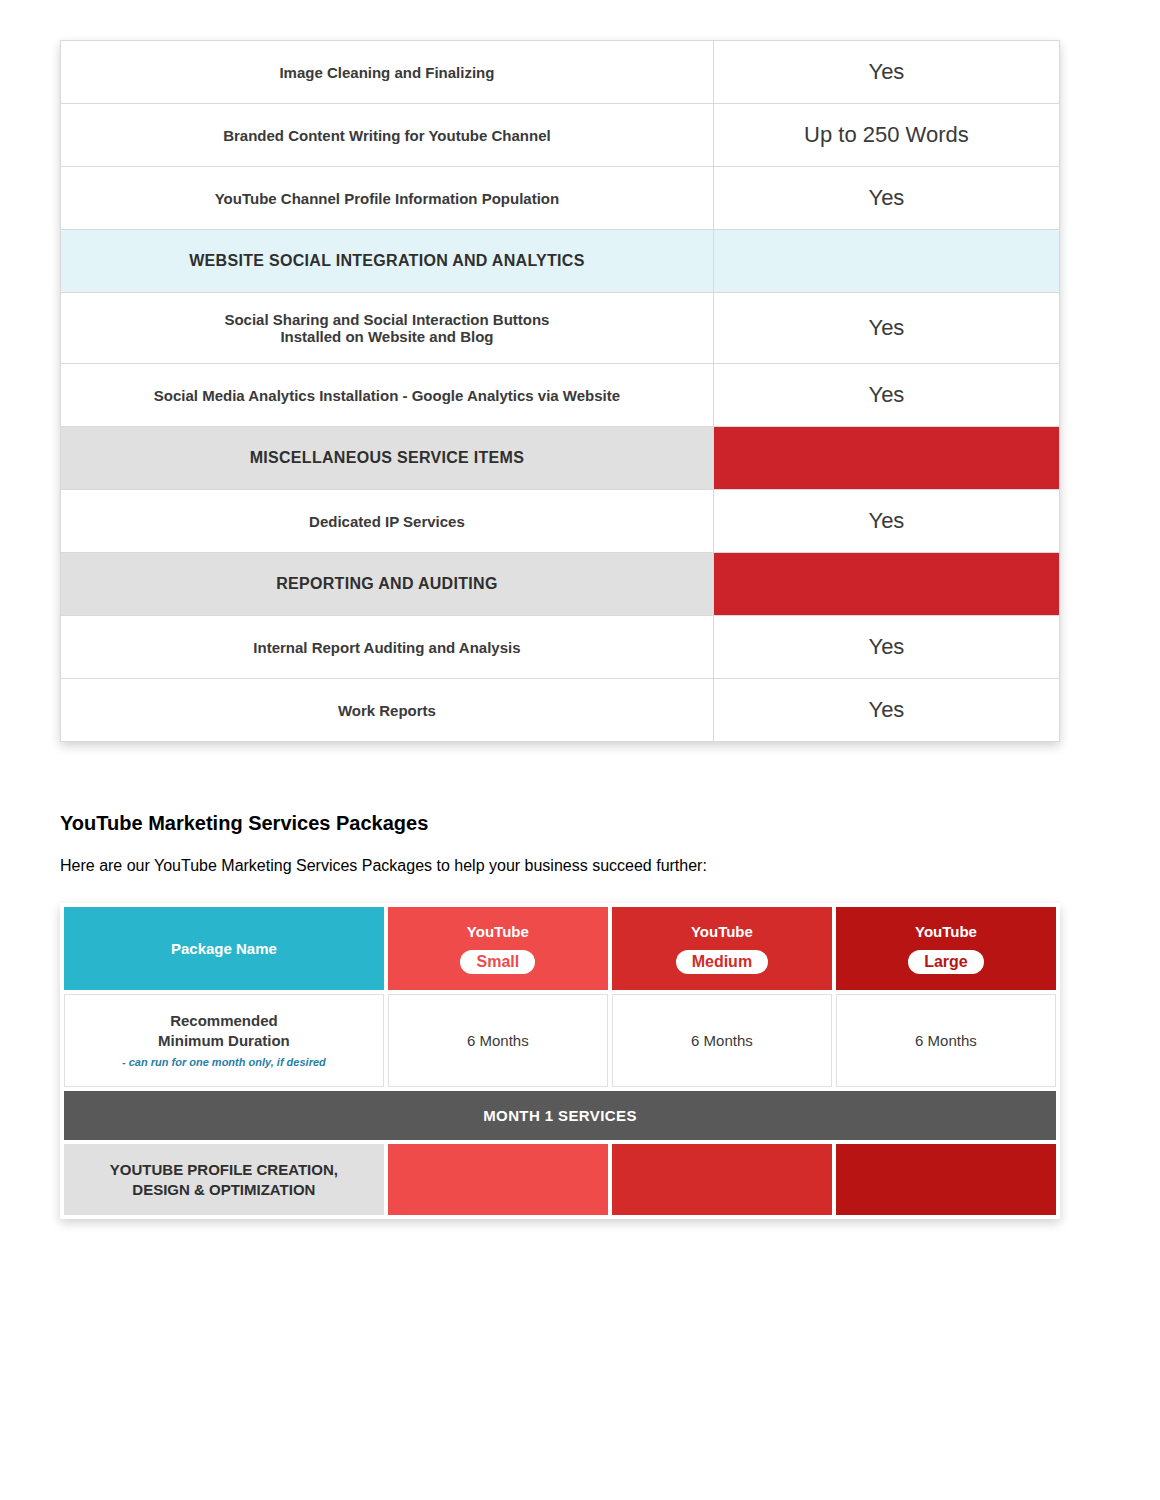| Image Cleaning and Finalizing | Yes |
| Branded Content Writing for Youtube Channel | Up to 250 Words |
| YouTube Channel Profile Information Population | Yes |
| WEBSITE SOCIAL INTEGRATION AND ANALYTICS | |
| Social Sharing and Social Interaction Buttons Installed on Website and Blog | Yes |
| Social Media Analytics Installation - Google Analytics via Website | Yes |
| MISCELLANEOUS SERVICE ITEMS | |
| Dedicated IP Services | Yes |
| REPORTING AND AUDITING | |
| Internal Report Auditing and Analysis | Yes |
| Work Reports | Yes |
YouTube Marketing Services Packages
Here are our YouTube Marketing Services Packages to help your business succeed further:
| Package Name | YouTube Small | YouTube Medium | YouTube Large |
| Recommended Minimum Duration - can run for one month only, if desired | 6 Months | 6 Months | 6 Months |
| MONTH 1 SERVICES |
| YOUTUBE PROFILE CREATION, DESIGN & OPTIMIZATION | | | |